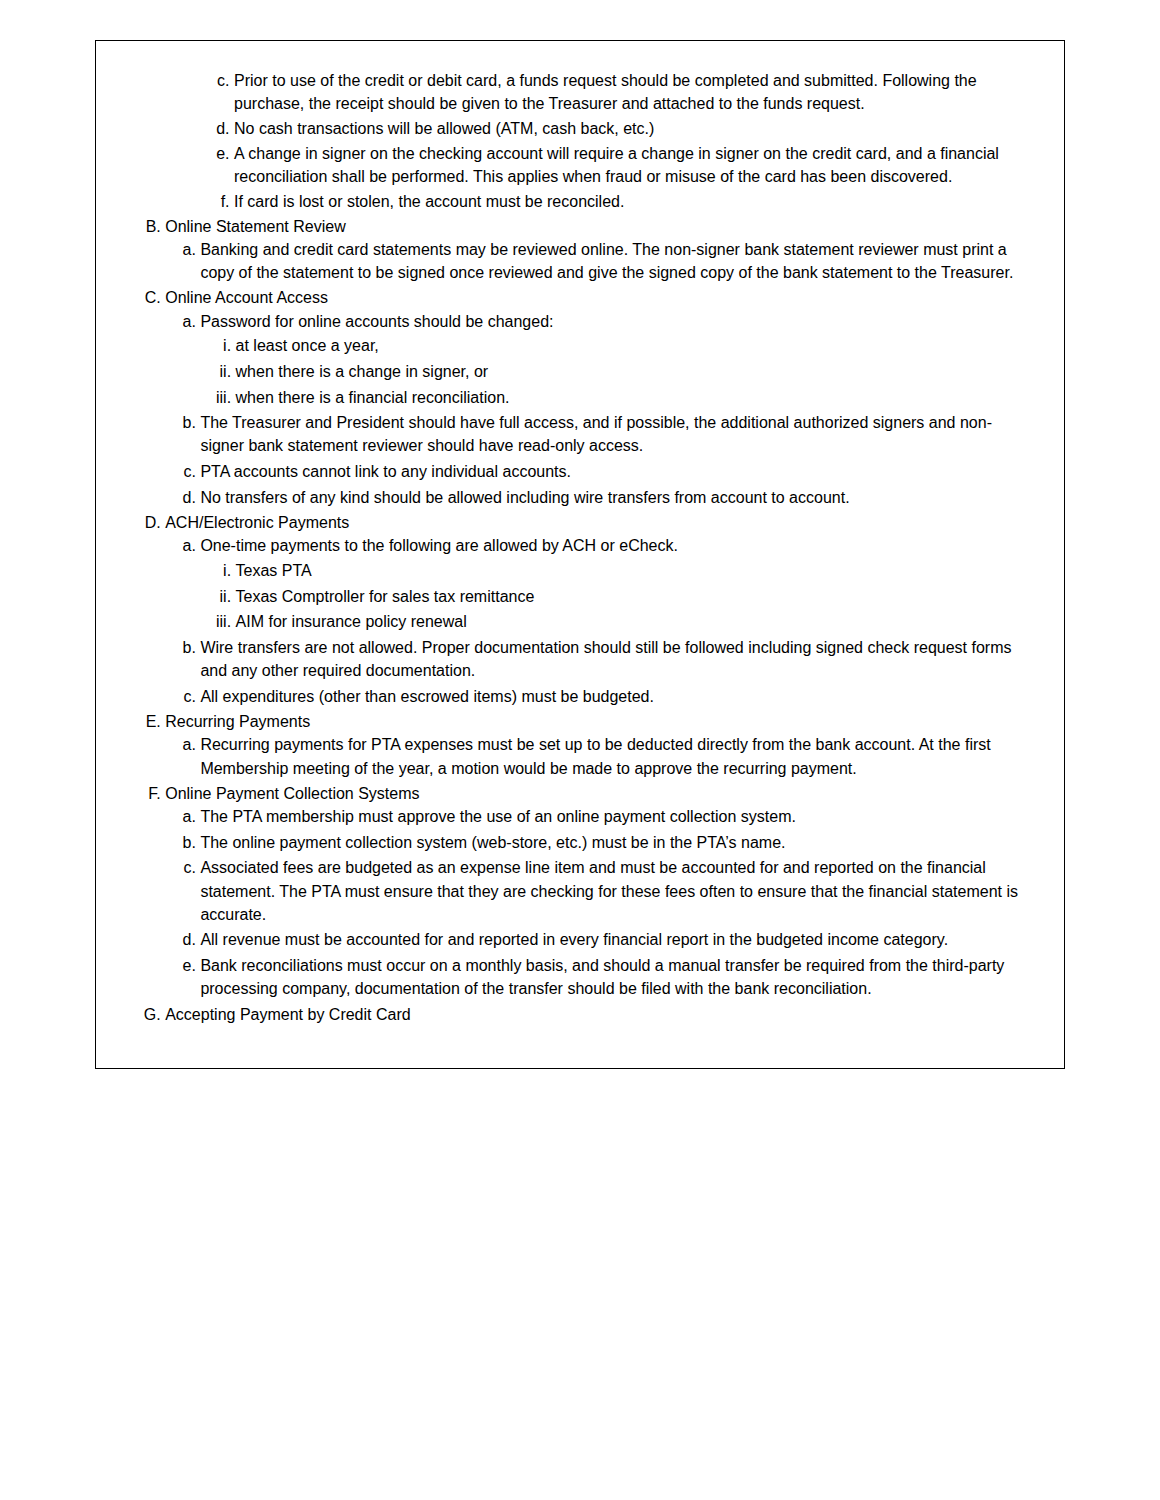Prior to use of the credit or debit card, a funds request should be completed and submitted. Following the purchase, the receipt should be given to the Treasurer and attached to the funds request.
No cash transactions will be allowed (ATM, cash back, etc.)
A change in signer on the checking account will require a change in signer on the credit card, and a financial reconciliation shall be performed. This applies when fraud or misuse of the card has been discovered.
If card is lost or stolen, the account must be reconciled.
Online Statement Review
Banking and credit card statements may be reviewed online. The non-signer bank statement reviewer must print a copy of the statement to be signed once reviewed and give the signed copy of the bank statement to the Treasurer.
Online Account Access
Password for online accounts should be changed:
at least once a year,
when there is a change in signer, or
when there is a financial reconciliation.
The Treasurer and President should have full access, and if possible, the additional authorized signers and non-signer bank statement reviewer should have read-only access.
PTA accounts cannot link to any individual accounts.
No transfers of any kind should be allowed including wire transfers from account to account.
ACH/Electronic Payments
One-time payments to the following are allowed by ACH or eCheck.
Texas PTA
Texas Comptroller for sales tax remittance
AIM for insurance policy renewal
Wire transfers are not allowed. Proper documentation should still be followed including signed check request forms and any other required documentation.
All expenditures (other than escrowed items) must be budgeted.
Recurring Payments
Recurring payments for PTA expenses must be set up to be deducted directly from the bank account. At the first Membership meeting of the year, a motion would be made to approve the recurring payment.
Online Payment Collection Systems
The PTA membership must approve the use of an online payment collection system.
The online payment collection system (web-store, etc.) must be in the PTA’s name.
Associated fees are budgeted as an expense line item and must be accounted for and reported on the financial statement. The PTA must ensure that they are checking for these fees often to ensure that the financial statement is accurate.
All revenue must be accounted for and reported in every financial report in the budgeted income category.
Bank reconciliations must occur on a monthly basis, and should a manual transfer be required from the third-party processing company, documentation of the transfer should be filed with the bank reconciliation.
Accepting Payment by Credit Card